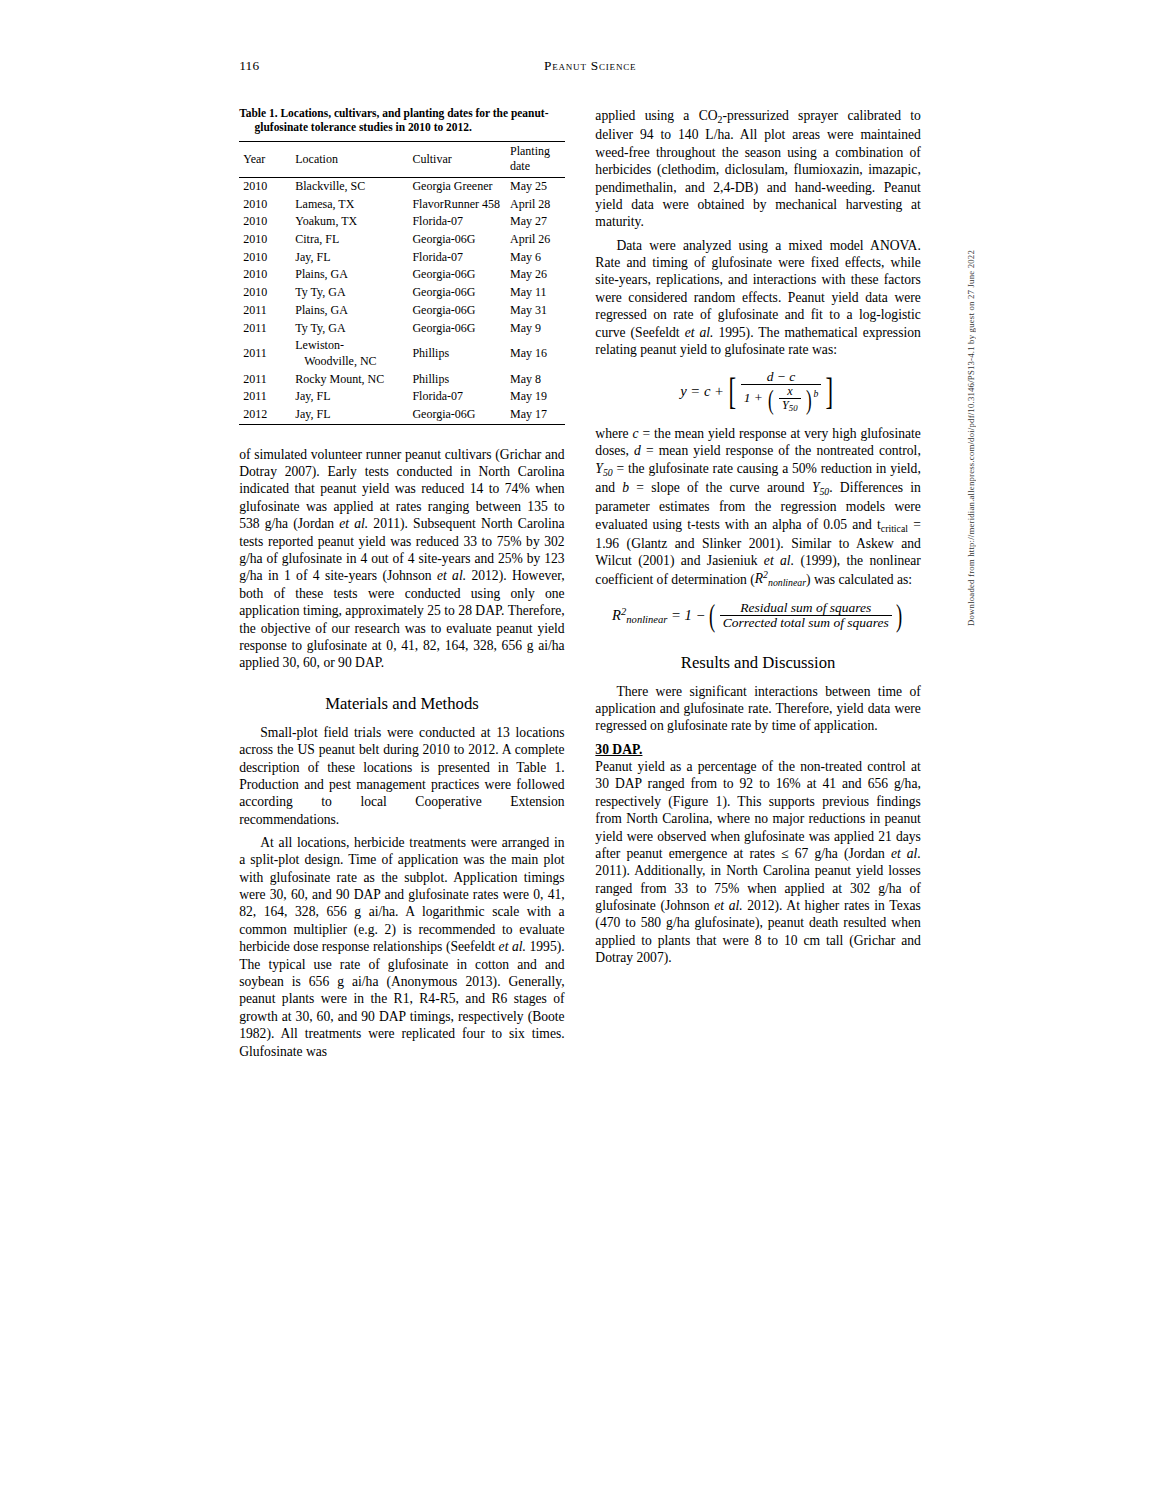Downloaded from http://meridian.allenpress.com/doi/pdf/10.3146/PS13-4.1 by guest on 27 June 2022
116
Peanut Science
Table 1. Locations, cultivars, and planting dates for the peanut- glufosinate tolerance studies in 2010 to 2012.
| Year | Location | Cultivar | Planting date |
| --- | --- | --- | --- |
| 2010 | Blackville, SC | Georgia Greener | May 25 |
| 2010 | Lamesa, TX | FlavorRunner 458 | April 28 |
| 2010 | Yoakum, TX | Florida-07 | May 27 |
| 2010 | Citra, FL | Georgia-06G | April 26 |
| 2010 | Jay, FL | Florida-07 | May 6 |
| 2010 | Plains, GA | Georgia-06G | May 26 |
| 2010 | Ty Ty, GA | Georgia-06G | May 11 |
| 2011 | Plains, GA | Georgia-06G | May 31 |
| 2011 | Ty Ty, GA | Georgia-06G | May 9 |
| 2011 | Lewiston- Woodville, NC | Phillips | May 16 |
| 2011 | Rocky Mount, NC | Phillips | May 8 |
| 2011 | Jay, FL | Florida-07 | May 19 |
| 2012 | Jay, FL | Georgia-06G | May 17 |
of simulated volunteer runner peanut cultivars (Grichar and Dotray 2007). Early tests conducted in North Carolina indicated that peanut yield was reduced 14 to 74% when glufosinate was applied at rates ranging between 135 to 538 g/ha (Jordan et al. 2011). Subsequent North Carolina tests reported peanut yield was reduced 33 to 75% by 302 g/ha of glufosinate in 4 out of 4 site-years and 25% by 123 g/ha in 1 of 4 site-years (Johnson et al. 2012). However, both of these tests were conducted using only one application timing, approximately 25 to 28 DAP. Therefore, the objective of our research was to evaluate peanut yield response to glufosinate at 0, 41, 82, 164, 328, 656 g ai/ha applied 30, 60, or 90 DAP.
Materials and Methods
Small-plot field trials were conducted at 13 locations across the US peanut belt during 2010 to 2012. A complete description of these locations is presented in Table 1. Production and pest management practices were followed according to local Cooperative Extension recommendations.
At all locations, herbicide treatments were arranged in a split-plot design. Time of application was the main plot with glufosinate rate as the subplot. Application timings were 30, 60, and 90 DAP and glufosinate rates were 0, 41, 82, 164, 328, 656 g ai/ha. A logarithmic scale with a common multiplier (e.g. 2) is recommended to evaluate herbicide dose response relationships (Seefeldt et al. 1995). The typical use rate of glufosinate in cotton and and soybean is 656 g ai/ha (Anonymous 2013). Generally, peanut plants were in the R1, R4-R5, and R6 stages of growth at 30, 60, and 90 DAP timings, respectively (Boote 1982). All treatments were replicated four to six times. Glufosinate was
applied using a CO2-pressurized sprayer calibrated to deliver 94 to 140 L/ha. All plot areas were maintained weed-free throughout the season using a combination of herbicides (clethodim, diclosulam, flumioxazin, imazapic, pendimethalin, and 2,4-DB) and hand-weeding. Peanut yield data were obtained by mechanical harvesting at maturity.
Data were analyzed using a mixed model ANOVA. Rate and timing of glufosinate were fixed effects, while site-years, replications, and interactions with these factors were considered random effects. Peanut yield data were regressed on rate of glufosinate and fit to a log-logistic curve (Seefeldt et al. 1995). The mathematical expression relating peanut yield to glufosinate rate was:
y = c + [ d − c 1 + ( x Y50 ) b ]
where c = the mean yield response at very high glufosinate doses, d = mean yield response of the nontreated control, Y50 = the glufosinate rate causing a 50% reduction in yield, and b = slope of the curve around Y50. Differences in parameter estimates from the regression models were evaluated using t-tests with an alpha of 0.05 and tcritical = 1.96 (Glantz and Slinker 2001). Similar to Askew and Wilcut (2001) and Jasieniuk et al. (1999), the nonlinear coefficient of determination (R2 nonlinear) was calculated as:
R2 nonlinear = 1 − ( Residual sum of squares Corrected total sum of squares )
Results and Discussion
There were significant interactions between time of application and glufosinate rate. Therefore, yield data were regressed on glufosinate rate by time of application.
30 DAP.
Peanut yield as a percentage of the non-treated control at 30 DAP ranged from to 92 to 16% at 41 and 656 g/ha, respectively (Figure 1). This supports previous findings from North Carolina, where no major reductions in peanut yield were observed when glufosinate was applied 21 days after peanut emergence at rates ≤ 67 g/ha (Jordan et al. 2011). Additionally, in North Carolina peanut yield losses ranged from 33 to 75% when applied at 302 g/ha of glufosinate (Johnson et al. 2012). At higher rates in Texas (470 to 580 g/ha glufosinate), peanut death resulted when applied to plants that were 8 to 10 cm tall (Grichar and Dotray 2007).